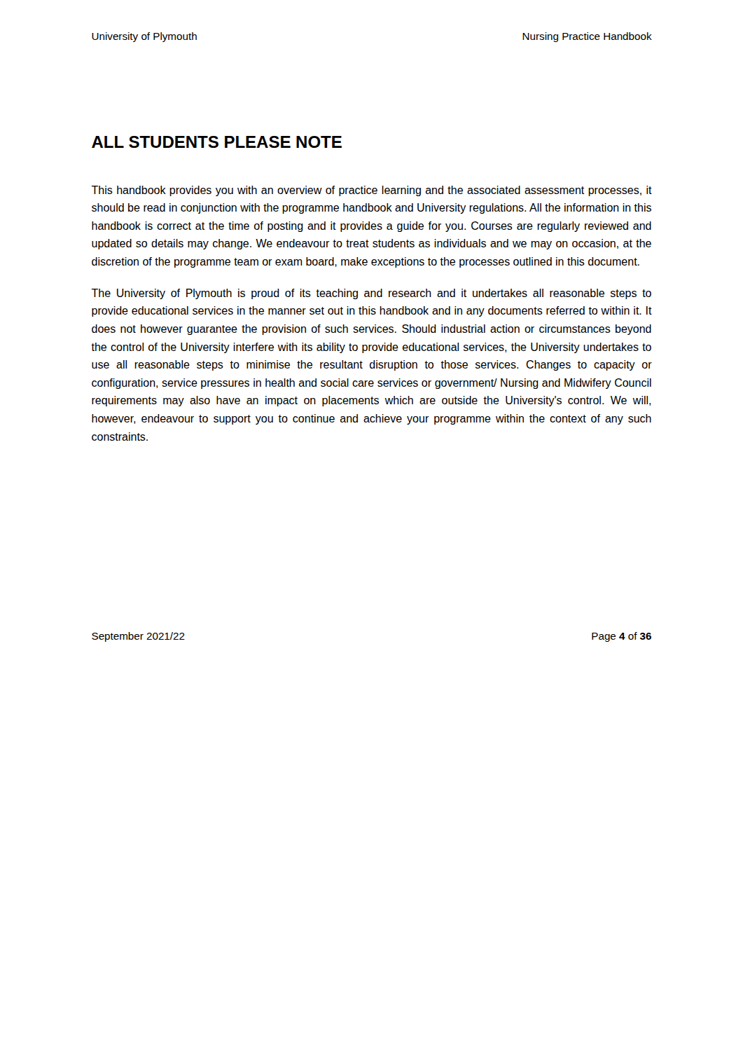University of Plymouth Nursing Practice Handbook
ALL STUDENTS PLEASE NOTE
This handbook provides you with an overview of practice learning and the associated assessment processes, it should be read in conjunction with the programme handbook and University regulations. All the information in this handbook is correct at the time of posting and it provides a guide for you. Courses are regularly reviewed and updated so details may change. We endeavour to treat students as individuals and we may on occasion, at the discretion of the programme team or exam board, make exceptions to the processes outlined in this document.
The University of Plymouth is proud of its teaching and research and it undertakes all reasonable steps to provide educational services in the manner set out in this handbook and in any documents referred to within it. It does not however guarantee the provision of such services. Should industrial action or circumstances beyond the control of the University interfere with its ability to provide educational services, the University undertakes to use all reasonable steps to minimise the resultant disruption to those services. Changes to capacity or configuration, service pressures in health and social care services or government/ Nursing and Midwifery Council requirements may also have an impact on placements which are outside the University's control. We will, however, endeavour to support you to continue and achieve your programme within the context of any such constraints.
September 2021/22 Page 4 of 36